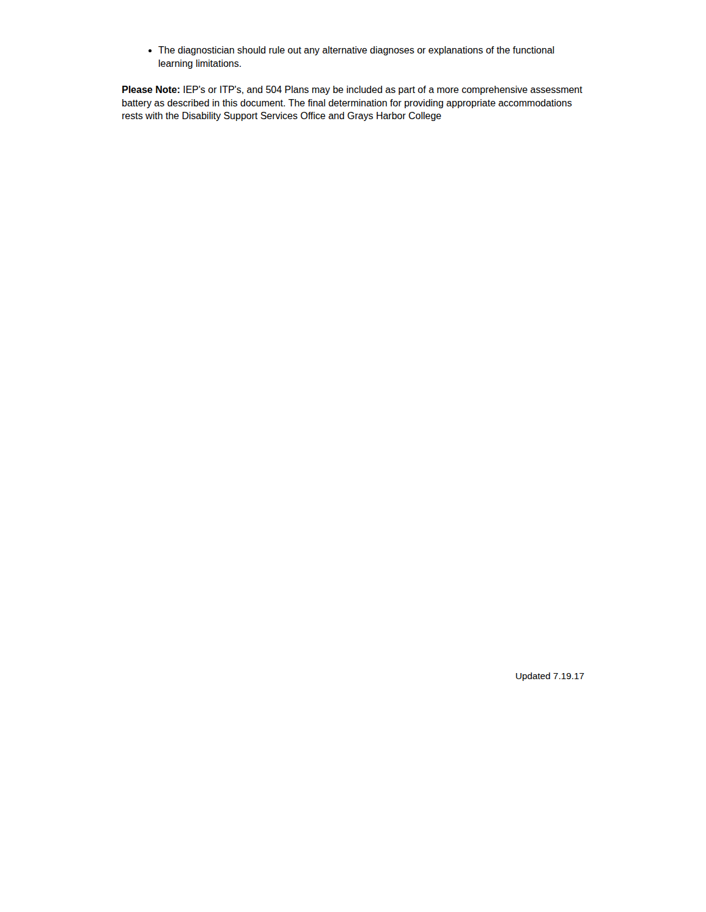The diagnostician should rule out any alternative diagnoses or explanations of the functional learning limitations.
Please Note: IEP's or ITP's, and 504 Plans may be included as part of a more comprehensive assessment battery as described in this document. The final determination for providing appropriate accommodations rests with the Disability Support Services Office and Grays Harbor College
Updated 7.19.17